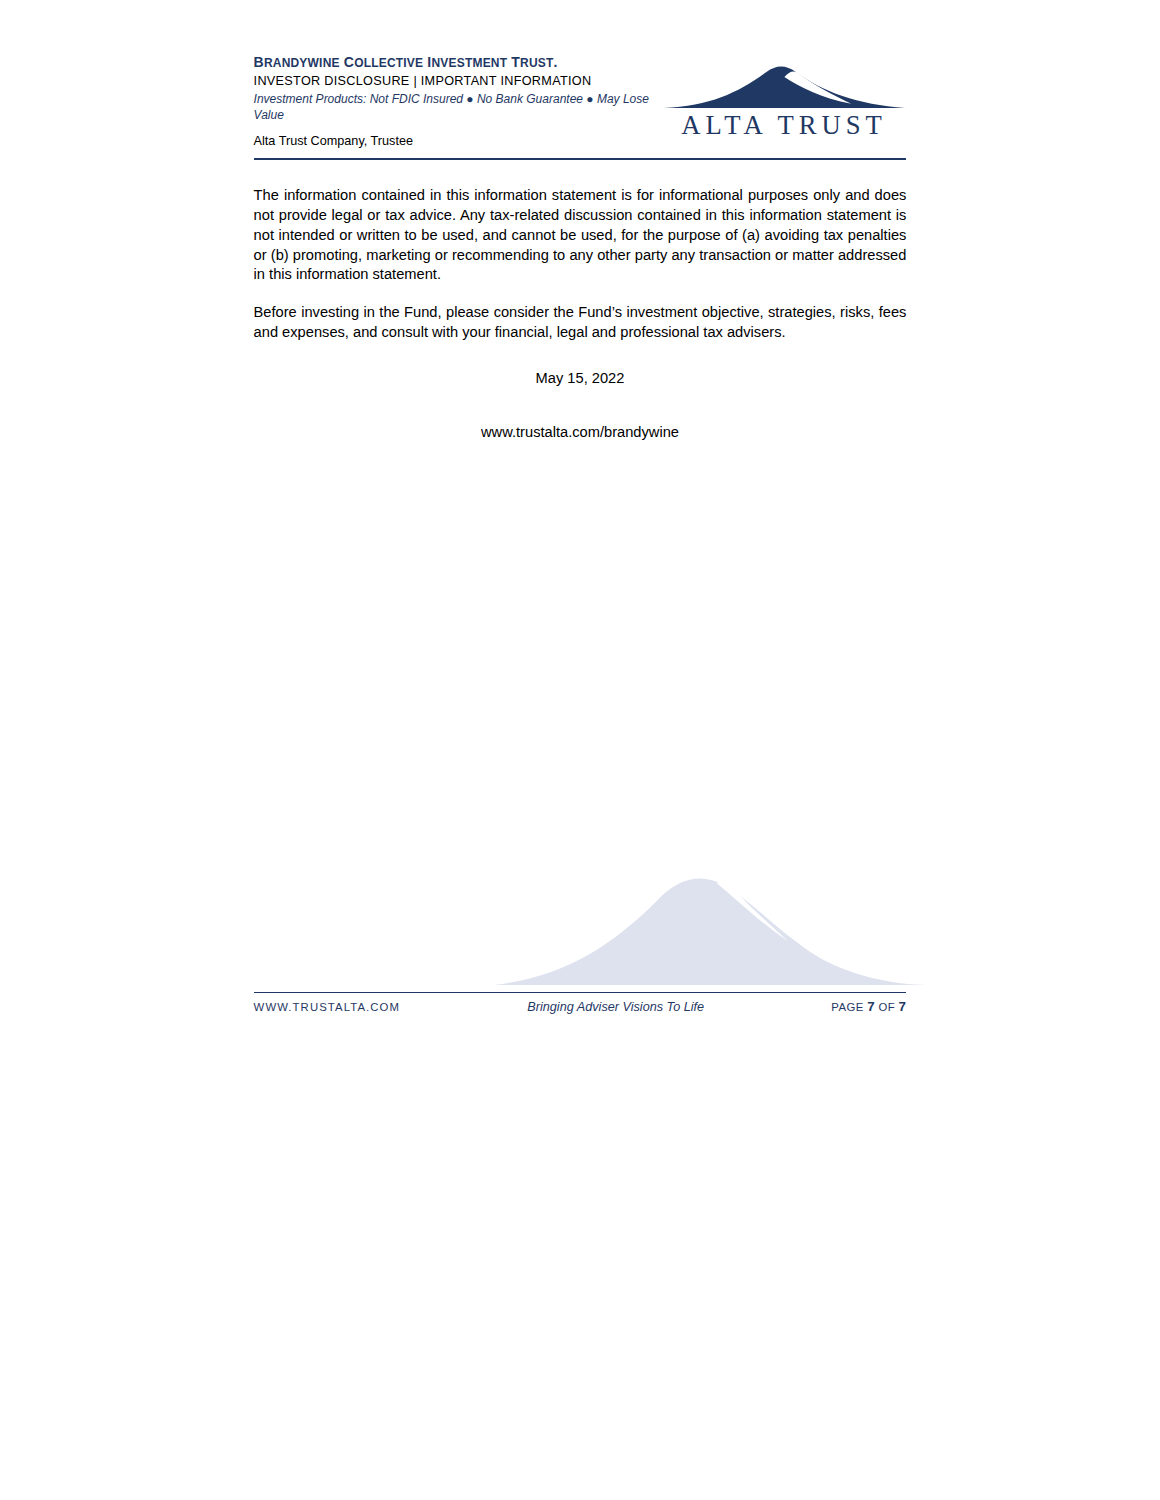BRANDYWINE COLLECTIVE INVESTMENT TRUST.
INVESTOR DISCLOSURE | IMPORTANT INFORMATION
Investment Products: Not FDIC Insured ● No Bank Guarantee ● May Lose Value
Alta Trust Company, Trustee
ALTA TRUST
The information contained in this information statement is for informational purposes only and does not provide legal or tax advice. Any tax-related discussion contained in this information statement is not intended or written to be used, and cannot be used, for the purpose of (a) avoiding tax penalties or (b) promoting, marketing or recommending to any other party any transaction or matter addressed in this information statement.
Before investing in the Fund, please consider the Fund’s investment objective, strategies, risks, fees and expenses, and consult with your financial, legal and professional tax advisers.
May 15, 2022
www.trustalta.com/brandywine
WWW.TRUSTALTA.COM
Bringing Adviser Visions To Life
PAGE 7 OF 7